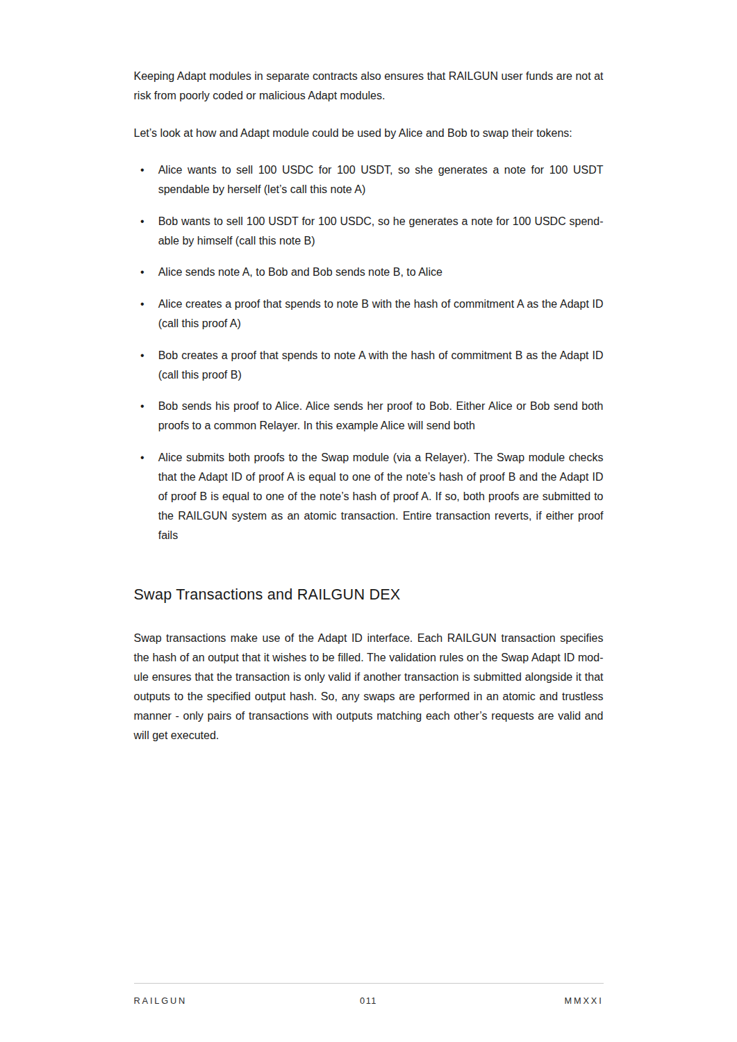Keeping Adapt modules in separate contracts also ensures that RAILGUN user funds are not at risk from poorly coded or malicious Adapt modules.
Let’s look at how and Adapt module could be used by Alice and Bob to swap their tokens:
Alice wants to sell 100 USDC for 100 USDT, so she generates a note for 100 USDT spendable by herself (let’s call this note A)
Bob wants to sell 100 USDT for 100 USDC, so he generates a note for 100 USDC spendable by himself (call this note B)
Alice sends note A, to Bob and Bob sends note B, to Alice
Alice creates a proof that spends to note B with the hash of commitment A as the Adapt ID (call this proof A)
Bob creates a proof that spends to note A with the hash of commitment B as the Adapt ID (call this proof B)
Bob sends his proof to Alice. Alice sends her proof to Bob. Either Alice or Bob send both proofs to a common Relayer. In this example Alice will send both
Alice submits both proofs to the Swap module (via a Relayer). The Swap module checks that the Adapt ID of proof A is equal to one of the note’s hash of proof B and the Adapt ID of proof B is equal to one of the note’s hash of proof A. If so, both proofs are submitted to the RAILGUN system as an atomic transaction. Entire transaction reverts, if either proof fails
Swap Transactions and RAILGUN DEX
Swap transactions make use of the Adapt ID interface. Each RAILGUN transaction specifies the hash of an output that it wishes to be filled. The validation rules on the Swap Adapt ID module ensures that the transaction is only valid if another transaction is submitted alongside it that outputs to the specified output hash. So, any swaps are performed in an atomic and trustless manner - only pairs of transactions with outputs matching each other’s requests are valid and will get executed.
RAILGUN 011 MMXXI